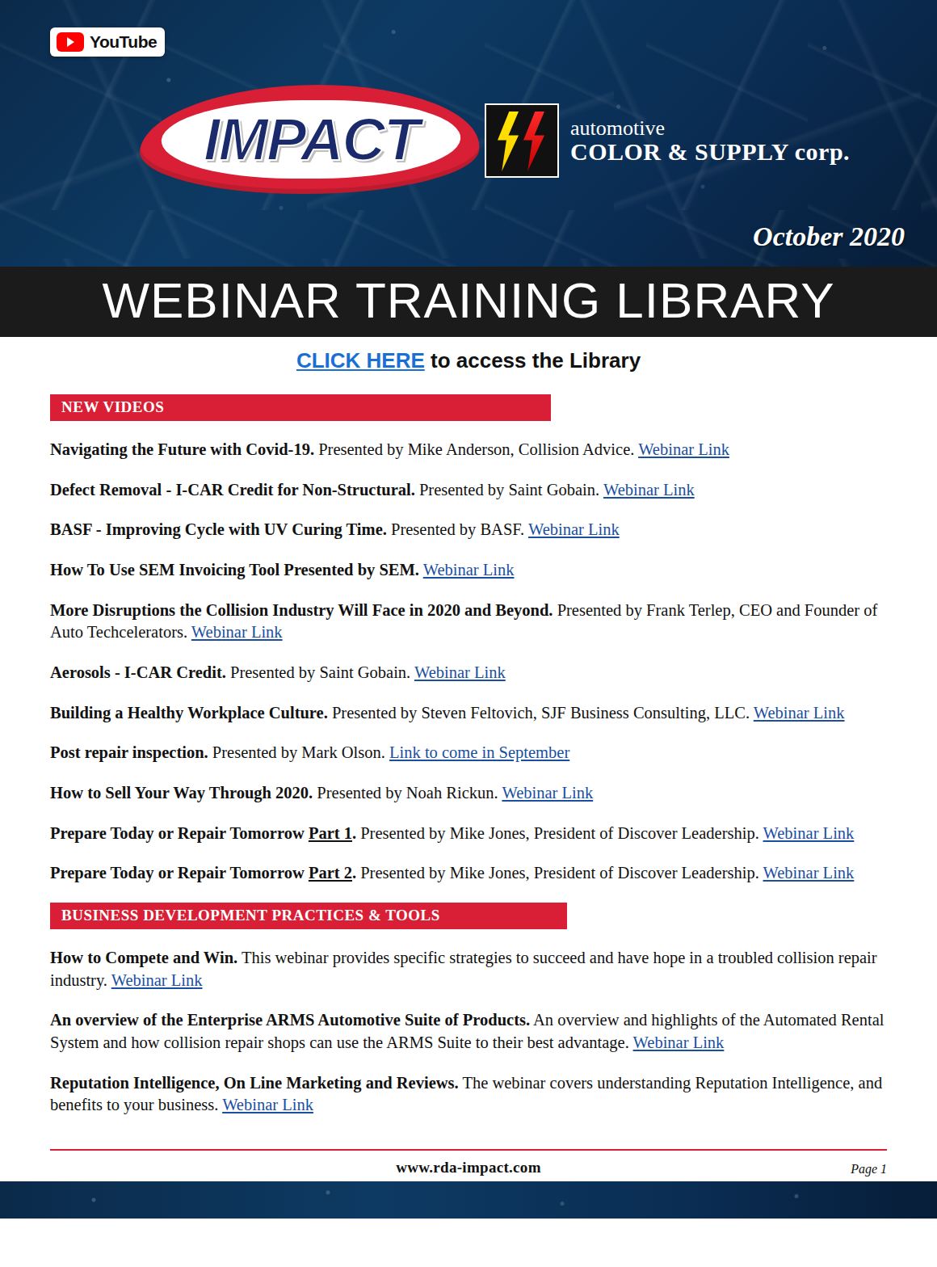YouTube
IMPACT
automotive
COLOR & SUPPLY corp.
October 2020
WEBINAR TRAINING LIBRARY
CLICK HERE to access the Library
NEW VIDEOS
Navigating the Future with Covid-19. Presented by Mike Anderson, Collision Advice. Webinar Link
Defect Removal - I-CAR Credit for Non-Structural. Presented by Saint Gobain. Webinar Link
BASF - Improving Cycle with UV Curing Time. Presented by BASF. Webinar Link
How To Use SEM Invoicing Tool Presented by SEM. Webinar Link
More Disruptions the Collision Industry Will Face in 2020 and Beyond. Presented by Frank Terlep, CEO and Founder of Auto Techcelerators. Webinar Link
Aerosols - I-CAR Credit. Presented by Saint Gobain. Webinar Link
Building a Healthy Workplace Culture. Presented by Steven Feltovich, SJF Business Consulting, LLC. Webinar Link
Post repair inspection. Presented by Mark Olson. Link to come in September
How to Sell Your Way Through 2020. Presented by Noah Rickun. Webinar Link
Prepare Today or Repair Tomorrow Part 1. Presented by Mike Jones, President of Discover Leadership. Webinar Link
Prepare Today or Repair Tomorrow Part 2. Presented by Mike Jones, President of Discover Leadership. Webinar Link
BUSINESS DEVELOPMENT PRACTICES & TOOLS
How to Compete and Win. This webinar provides specific strategies to succeed and have hope in a troubled collision repair industry. Webinar Link
An overview of the Enterprise ARMS Automotive Suite of Products. An overview and highlights of the Automated Rental System and how collision repair shops can use the ARMS Suite to their best advantage. Webinar Link
Reputation Intelligence, On Line Marketing and Reviews. The webinar covers understanding Reputation Intelligence, and benefits to your business. Webinar Link
www.rda-impact.com Page 1